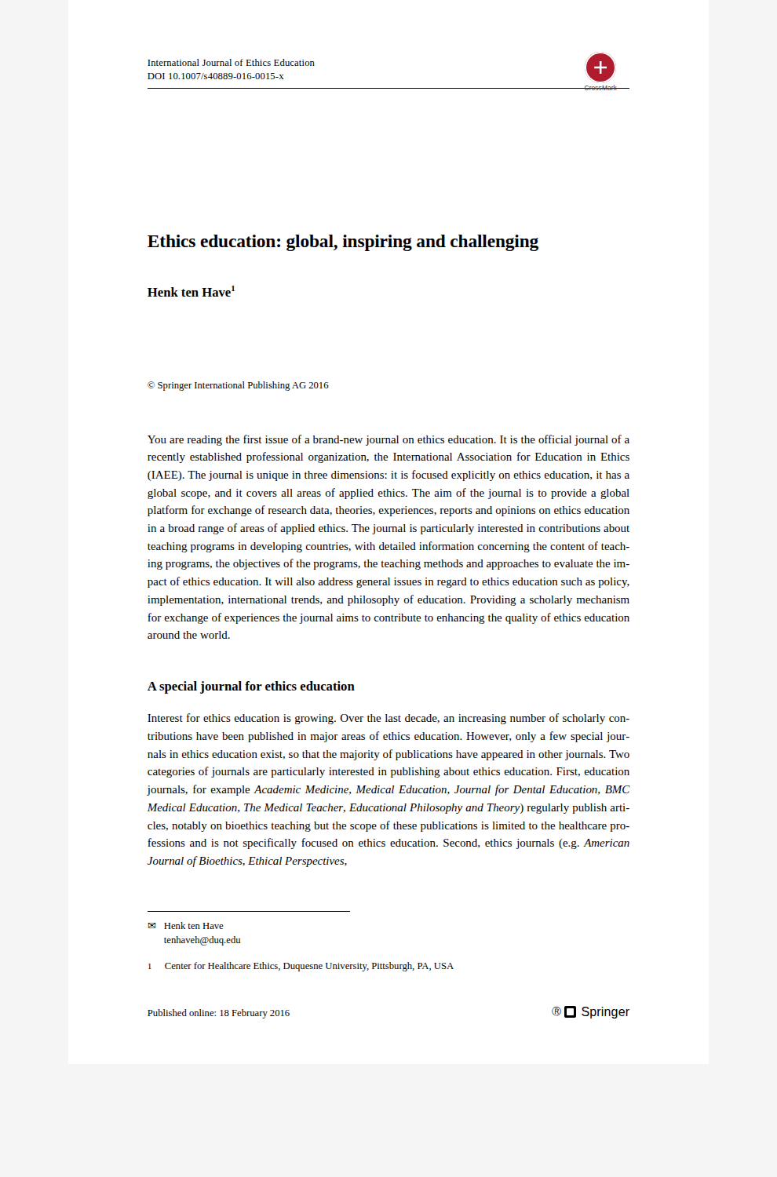International Journal of Ethics Education
DOI 10.1007/s40889-016-0015-x
CrossMark
Ethics education: global, inspiring and challenging
Henk ten Have1
© Springer International Publishing AG 2016
You are reading the first issue of a brand-new journal on ethics education. It is the official journal of a recently established professional organization, the International Association for Education in Ethics (IAEE). The journal is unique in three dimensions: it is focused explicitly on ethics education, it has a global scope, and it covers all areas of applied ethics. The aim of the journal is to provide a global platform for exchange of research data, theories, experiences, reports and opinions on ethics education in a broad range of areas of applied ethics. The journal is particularly interested in contributions about teaching programs in developing countries, with detailed information concerning the content of teaching programs, the objectives of the programs, the teaching methods and approaches to evaluate the impact of ethics education. It will also address general issues in regard to ethics education such as policy, implementation, international trends, and philosophy of education. Providing a scholarly mechanism for exchange of experiences the journal aims to contribute to enhancing the quality of ethics education around the world.
A special journal for ethics education
Interest for ethics education is growing. Over the last decade, an increasing number of scholarly contributions have been published in major areas of ethics education. However, only a few special journals in ethics education exist, so that the majority of publications have appeared in other journals. Two categories of journals are particularly interested in publishing about ethics education. First, education journals, for example Academic Medicine, Medical Education, Journal for Dental Education, BMC Medical Education, The Medical Teacher, Educational Philosophy and Theory) regularly publish articles, notably on bioethics teaching but the scope of these publications is limited to the healthcare professions and is not specifically focused on ethics education. Second, ethics journals (e.g. American Journal of Bioethics, Ethical Perspectives,
✉
Henk ten Have
tenhaveh@duq.edu
1
Center for Healthcare Ethics, Duquesne University, Pittsburgh, PA, USA
Published online: 18 February 2016
Ⓡ Springer